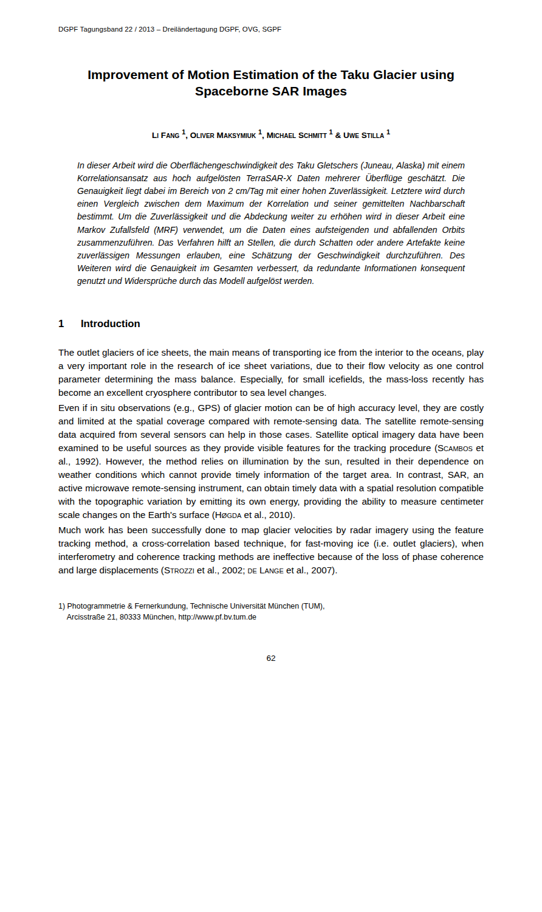DGPF Tagungsband 22 / 2013 – Dreiländertagung DGPF, OVG, SGPF
Improvement of Motion Estimation of the Taku Glacier using
Spaceborne SAR Images
Li Fang 1, Oliver Maksymiuk 1, Michael Schmitt 1 & Uwe Stilla 1
In dieser Arbeit wird die Oberflächengeschwindigkeit des Taku Gletschers (Juneau, Alaska) mit einem Korrelationsansatz aus hoch aufgelösten TerraSAR-X Daten mehrerer Überflüge geschätzt. Die Genauigkeit liegt dabei im Bereich von 2 cm/Tag mit einer hohen Zuverlässigkeit. Letztere wird durch einen Vergleich zwischen dem Maximum der Korrelation und seiner gemittelten Nachbarschaft bestimmt. Um die Zuverlässigkeit und die Abdeckung weiter zu erhöhen wird in dieser Arbeit eine Markov Zufallsfeld (MRF) verwendet, um die Daten eines aufsteigenden und abfallenden Orbits zusammenzuführen. Das Verfahren hilft an Stellen, die durch Schatten oder andere Artefakte keine zuverlässigen Messungen erlauben, eine Schätzung der Geschwindigkeit durchzuführen. Des Weiteren wird die Genauigkeit im Gesamten verbessert, da redundante Informationen konsequent genutzt und Widersprüche durch das Modell aufgelöst werden.
1 Introduction
The outlet glaciers of ice sheets, the main means of transporting ice from the interior to the oceans, play a very important role in the research of ice sheet variations, due to their flow velocity as one control parameter determining the mass balance. Especially, for small icefields, the mass-loss recently has become an excellent cryosphere contributor to sea level changes.
Even if in situ observations (e.g., GPS) of glacier motion can be of high accuracy level, they are costly and limited at the spatial coverage compared with remote-sensing data. The satellite remote-sensing data acquired from several sensors can help in those cases. Satellite optical imagery data have been examined to be useful sources as they provide visible features for the tracking procedure (Scambos et al., 1992). However, the method relies on illumination by the sun, resulted in their dependence on weather conditions which cannot provide timely information of the target area. In contrast, SAR, an active microwave remote-sensing instrument, can obtain timely data with a spatial resolution compatible with the topographic variation by emitting its own energy, providing the ability to measure centimeter scale changes on the Earth's surface (Høgda et al., 2010).
Much work has been successfully done to map glacier velocities by radar imagery using the feature tracking method, a cross-correlation based technique, for fast-moving ice (i.e. outlet glaciers), when interferometry and coherence tracking methods are ineffective because of the loss of phase coherence and large displacements (Strozzi et al., 2002; de Lange et al., 2007).
1) Photogrammetrie & Fernerkundung, Technische Universität München (TUM), Arcisstraße 21, 80333 München, http://www.pf.bv.tum.de
62